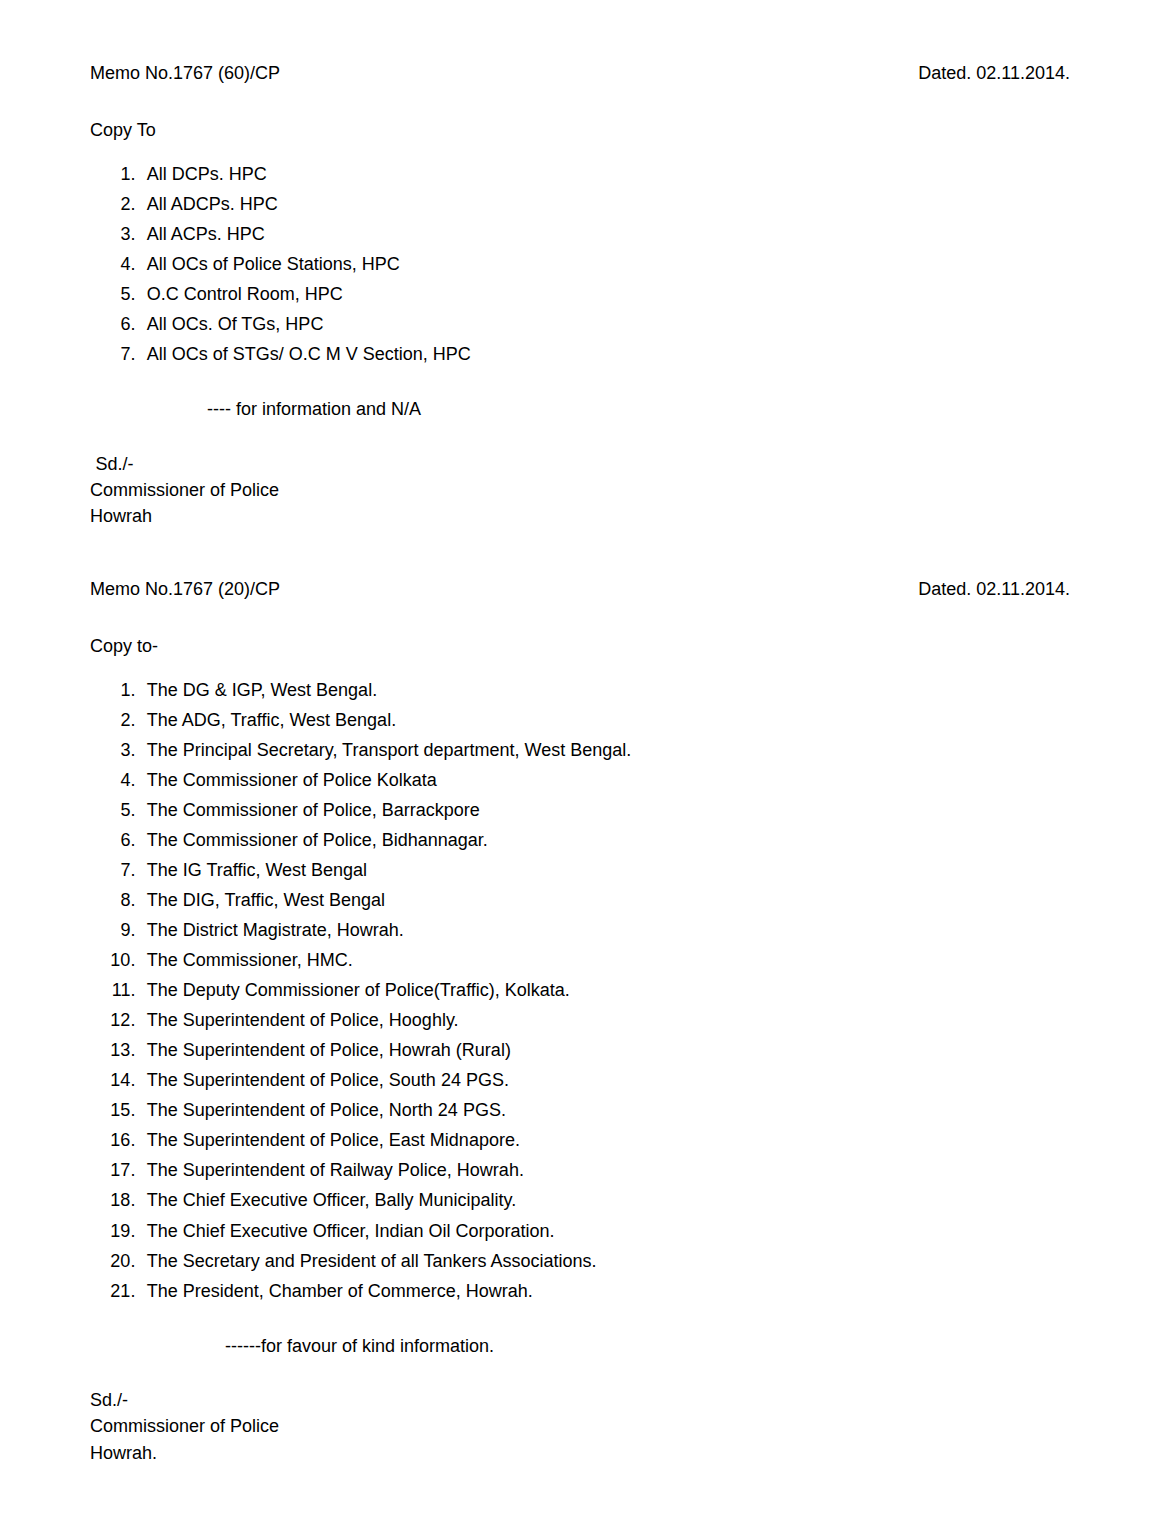Memo No.1767 (60)/CP Dated. 02.11.2014.
Copy To
All DCPs. HPC
All ADCPs. HPC
All ACPs. HPC
All OCs of Police Stations, HPC
O.C Control Room, HPC
All OCs. Of TGs, HPC
All OCs of STGs/ O.C M V Section, HPC
---- for information and N/A
Sd./-
Commissioner of Police
Howrah
Memo No.1767 (20)/CP Dated. 02.11.2014.
Copy to-
The DG & IGP, West Bengal.
The ADG, Traffic, West Bengal.
The Principal Secretary, Transport department, West Bengal.
The Commissioner of Police Kolkata
The Commissioner of Police, Barrackpore
The Commissioner of Police, Bidhannagar.
The IG Traffic, West Bengal
The DIG, Traffic, West Bengal
The District Magistrate, Howrah.
The Commissioner, HMC.
The Deputy Commissioner of Police(Traffic), Kolkata.
The Superintendent of Police, Hooghly.
The Superintendent of Police, Howrah (Rural)
The Superintendent of Police, South 24 PGS.
The Superintendent of Police, North 24 PGS.
The Superintendent of Police, East Midnapore.
The Superintendent of Railway Police, Howrah.
The Chief Executive Officer, Bally Municipality.
The Chief Executive Officer, Indian Oil Corporation.
The Secretary and President of all Tankers Associations.
The President, Chamber of Commerce, Howrah.
------for favour of kind information.
Sd./-
Commissioner of Police
Howrah.